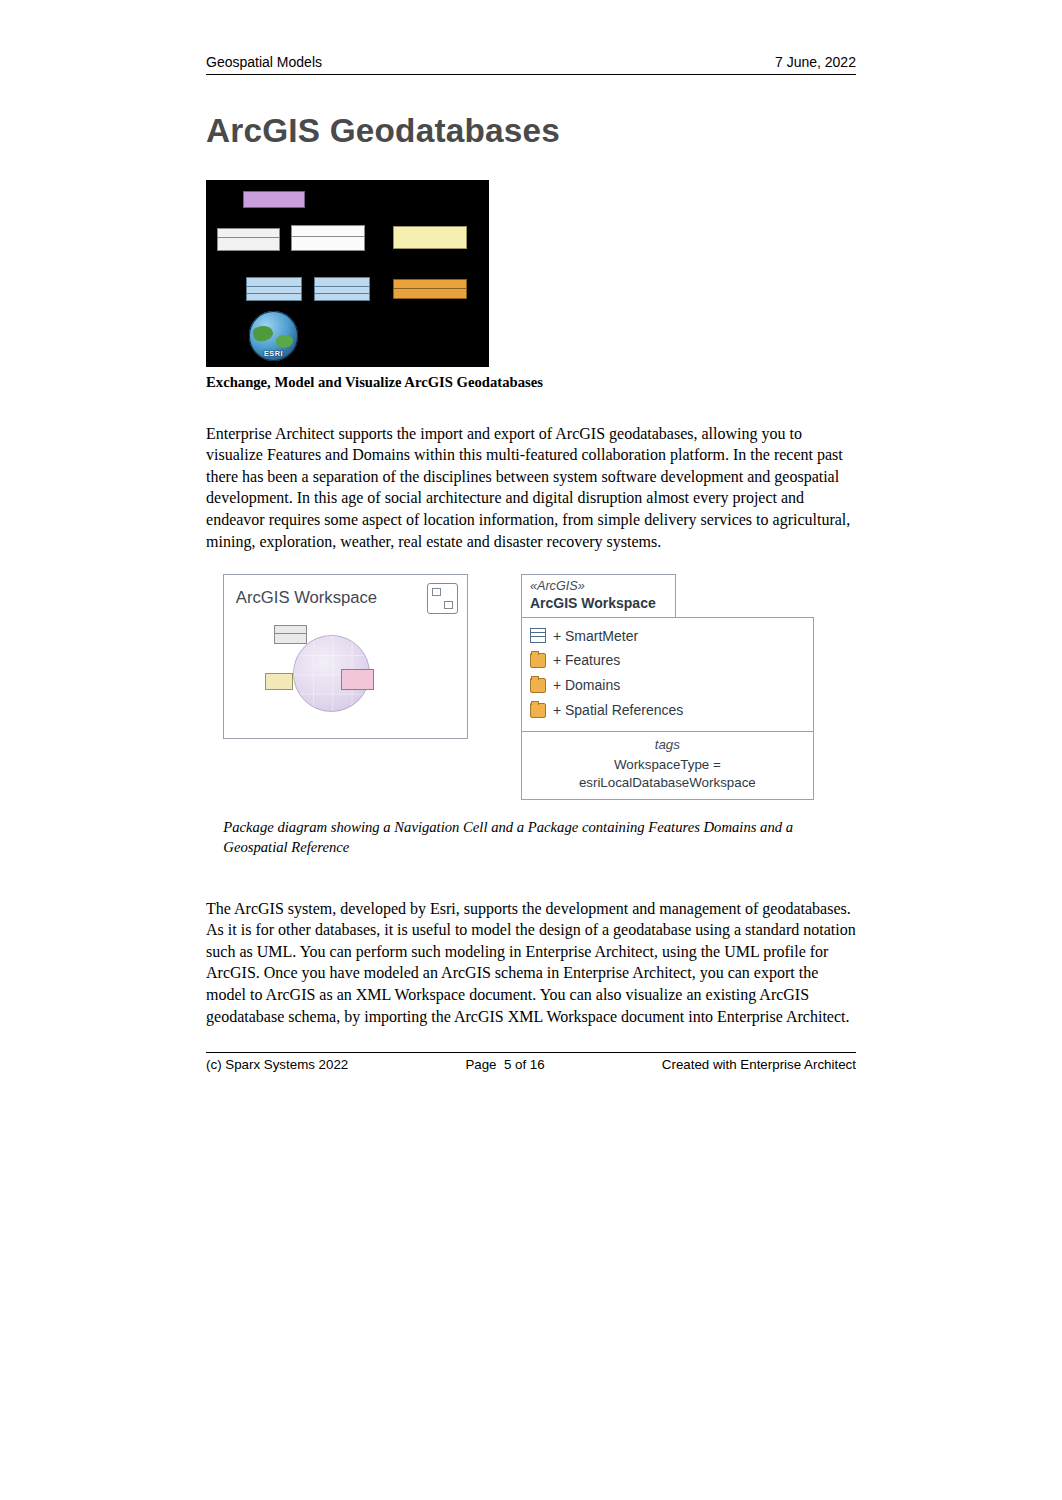Geospatial Models
7 June, 2022
ArcGIS Geodatabases
ESRI
Exchange, Model and Visualize ArcGIS Geodatabases
Enterprise Architect supports the import and export of ArcGIS geodatabases, allowing you to visualize Features and Domains within this multi-featured collaboration platform. In the recent past there has been a separation of the disciplines between system software development and geospatial development. In this age of social architecture and digital disruption almost every project and endeavor requires some aspect of location information, from simple delivery services to agricultural, mining, exploration, weather, real estate and disaster recovery systems.
ArcGIS Workspace
«ArcGIS»
ArcGIS Workspace
+ SmartMeter
+ Features
+ Domains
+ Spatial References
tags
WorkspaceType = esriLocalDatabaseWorkspace
Package diagram showing a Navigation Cell and a Package containing Features Domains and a Geospatial Reference
The ArcGIS system, developed by Esri, supports the development and management of geodatabases. As it is for other databases, it is useful to model the design of a geodatabase using a standard notation such as UML. You can perform such modeling in Enterprise Architect, using the UML profile for ArcGIS. Once you have modeled an ArcGIS schema in Enterprise Architect, you can export the model to ArcGIS as an XML Workspace document. You can also visualize an existing ArcGIS geodatabase schema, by importing the ArcGIS XML Workspace document into Enterprise Architect.
(c) Sparx Systems 2022
Page 5 of 16
Created with Enterprise Architect